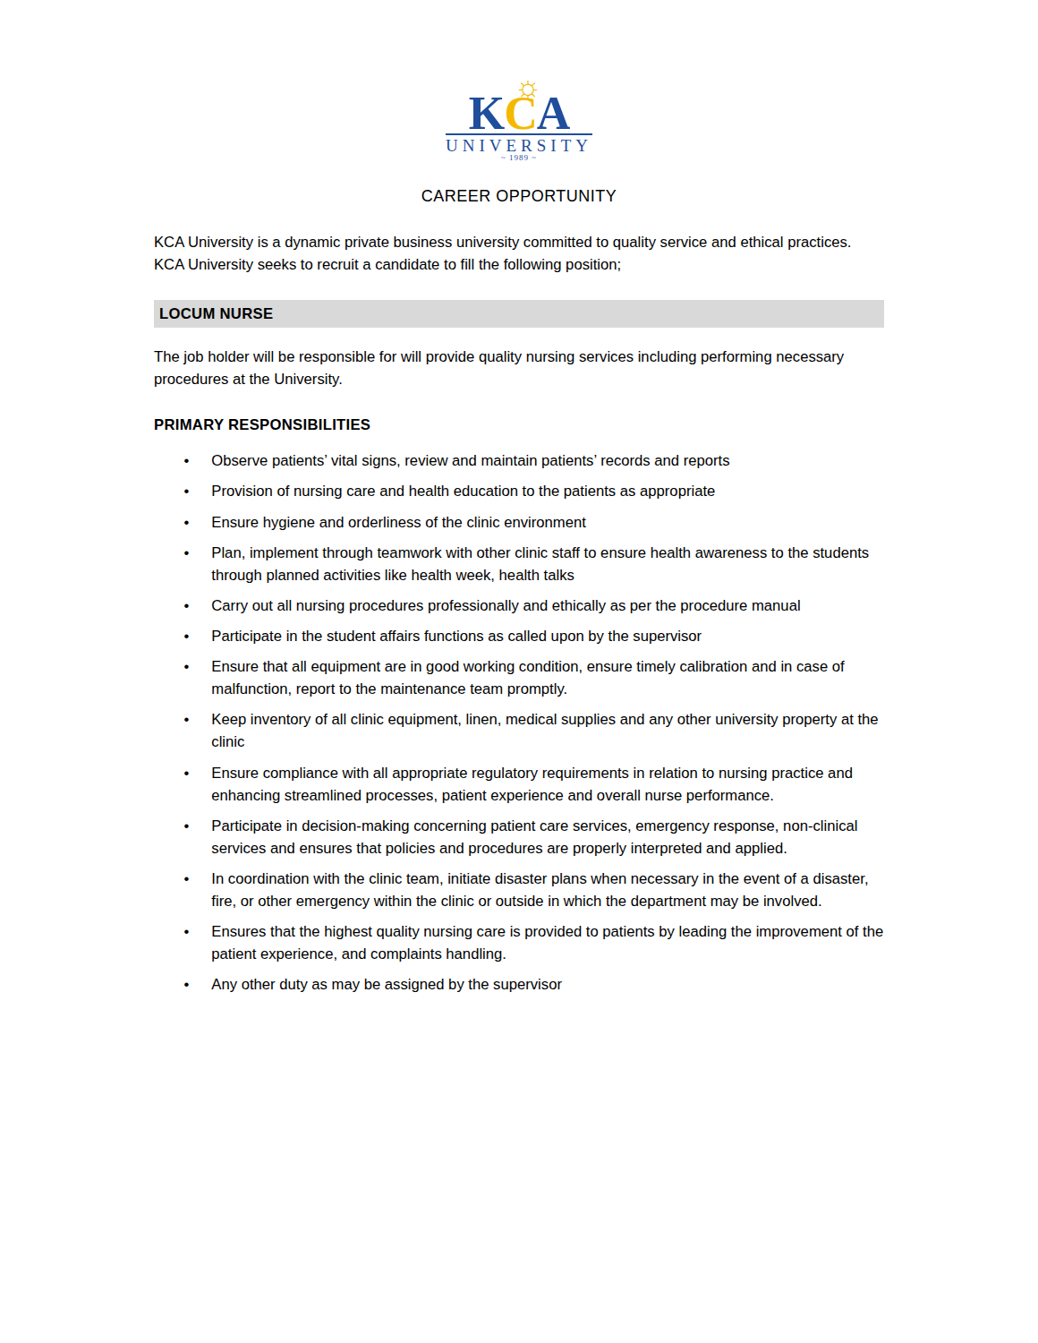☼ KCA UNIVERSITY ~ 1989 ~
CAREER OPPORTUNITY
KCA University is a dynamic private business university committed to quality service and ethical practices. KCA University seeks to recruit a candidate to fill the following position;
LOCUM NURSE
The job holder will be responsible for will provide quality nursing services including performing necessary procedures at the University.
PRIMARY RESPONSIBILITIES
Observe patients’ vital signs, review and maintain patients’ records and reports
Provision of nursing care and health education to the patients as appropriate
Ensure hygiene and orderliness of the clinic environment
Plan, implement through teamwork with other clinic staff to ensure health awareness to the students through planned activities like health week, health talks
Carry out all nursing procedures professionally and ethically as per the procedure manual
Participate in the student affairs functions as called upon by the supervisor
Ensure that all equipment are in good working condition, ensure timely calibration and in case of malfunction, report to the maintenance team promptly.
Keep inventory of all clinic equipment, linen, medical supplies and any other university property at the clinic
Ensure compliance with all appropriate regulatory requirements in relation to nursing practice and enhancing streamlined processes, patient experience and overall nurse performance.
Participate in decision-making concerning patient care services, emergency response, non-clinical services and ensures that policies and procedures are properly interpreted and applied.
In coordination with the clinic team, initiate disaster plans when necessary in the event of a disaster, fire, or other emergency within the clinic or outside in which the department may be involved.
Ensures that the highest quality nursing care is provided to patients by leading the improvement of the patient experience, and complaints handling.
Any other duty as may be assigned by the supervisor